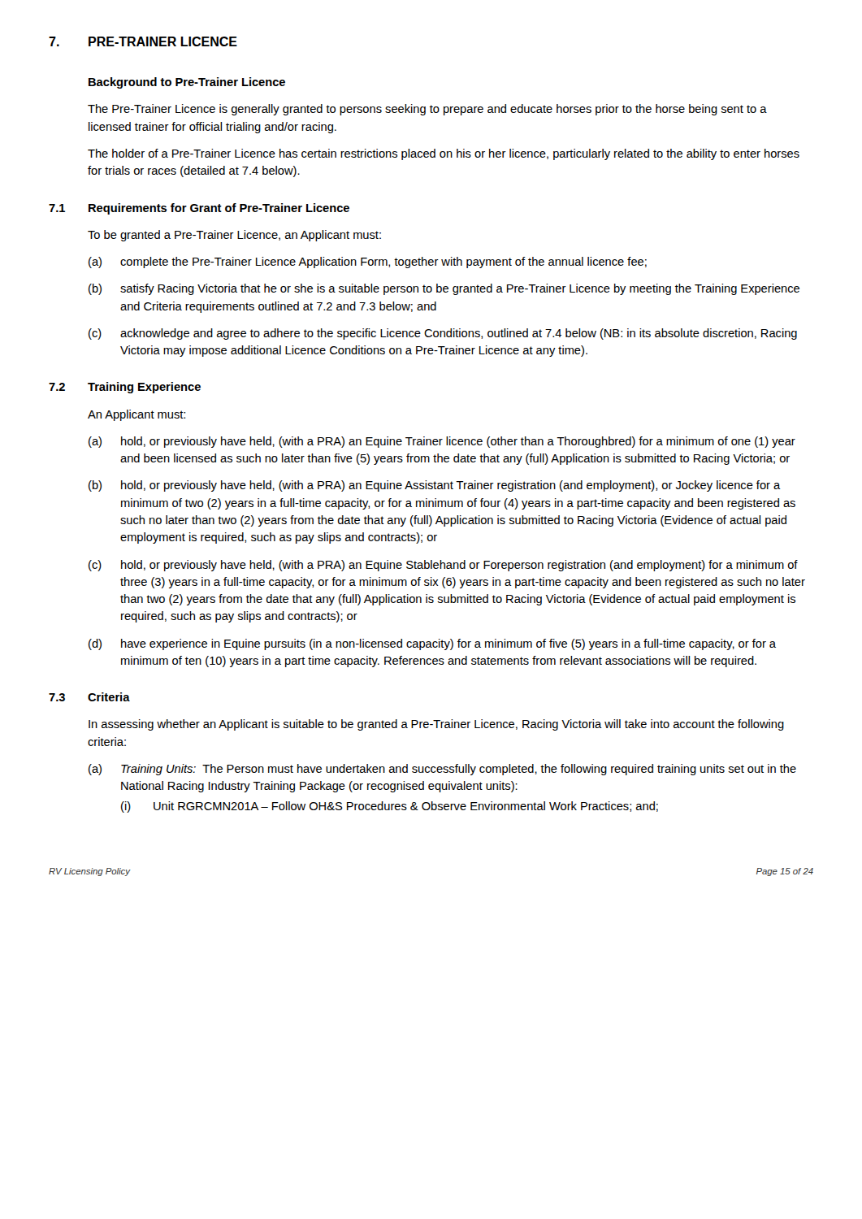7. PRE-TRAINER LICENCE
Background to Pre-Trainer Licence
The Pre-Trainer Licence is generally granted to persons seeking to prepare and educate horses prior to the horse being sent to a licensed trainer for official trialing and/or racing.
The holder of a Pre-Trainer Licence has certain restrictions placed on his or her licence, particularly related to the ability to enter horses for trials or races (detailed at 7.4 below).
7.1 Requirements for Grant of Pre-Trainer Licence
To be granted a Pre-Trainer Licence, an Applicant must:
(a)
complete the Pre-Trainer Licence Application Form, together with payment of the annual licence fee;
(b)
satisfy Racing Victoria that he or she is a suitable person to be granted a Pre-Trainer Licence by meeting the Training Experience and Criteria requirements outlined at 7.2 and 7.3 below; and
(c)
acknowledge and agree to adhere to the specific Licence Conditions, outlined at 7.4 below (NB: in its absolute discretion, Racing Victoria may impose additional Licence Conditions on a Pre-Trainer Licence at any time).
7.2 Training Experience
An Applicant must:
(a)
hold, or previously have held, (with a PRA) an Equine Trainer licence (other than a Thoroughbred) for a minimum of one (1) year and been licensed as such no later than five (5) years from the date that any (full) Application is submitted to Racing Victoria; or
(b)
hold, or previously have held, (with a PRA) an Equine Assistant Trainer registration (and employment), or Jockey licence for a minimum of two (2) years in a full-time capacity, or for a minimum of four (4) years in a part-time capacity and been registered as such no later than two (2) years from the date that any (full) Application is submitted to Racing Victoria (Evidence of actual paid employment is required, such as pay slips and contracts); or
(c)
hold, or previously have held, (with a PRA) an Equine Stablehand or Foreperson registration (and employment) for a minimum of three (3) years in a full-time capacity, or for a minimum of six (6) years in a part-time capacity and been registered as such no later than two (2) years from the date that any (full) Application is submitted to Racing Victoria (Evidence of actual paid employment is required, such as pay slips and contracts); or
(d)
have experience in Equine pursuits (in a non-licensed capacity) for a minimum of five (5) years in a full-time capacity, or for a minimum of ten (10) years in a part time capacity. References and statements from relevant associations will be required.
7.3 Criteria
In assessing whether an Applicant is suitable to be granted a Pre-Trainer Licence, Racing Victoria will take into account the following criteria:
(a)
Training Units: The Person must have undertaken and successfully completed, the following required training units set out in the National Racing Industry Training Package (or recognised equivalent units):
(i)
Unit RGRCMN201A – Follow OH&S Procedures & Observe Environmental Work Practices; and;
RV Licensing Policy Page 15 of 24